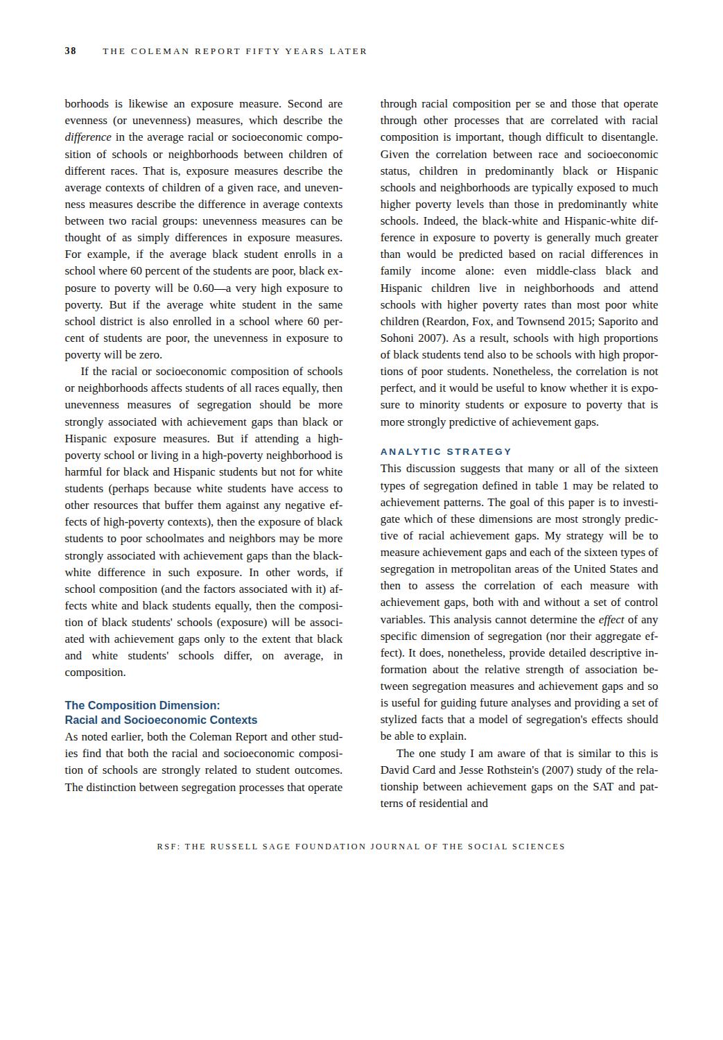38
the coleman report fifty years later
borhoods is likewise an exposure measure. Second are evenness (or unevenness) measures, which describe the difference in the average racial or socioeconomic composition of schools or neighborhoods between children of different races. That is, exposure measures describe the average contexts of children of a given race, and unevenness measures describe the difference in average contexts between two racial groups: unevenness measures can be thought of as simply differences in exposure measures. For example, if the average black student enrolls in a school where 60 percent of the students are poor, black exposure to poverty will be 0.60—a very high exposure to poverty. But if the average white student in the same school district is also enrolled in a school where 60 percent of students are poor, the unevenness in exposure to poverty will be zero.
If the racial or socioeconomic composition of schools or neighborhoods affects students of all races equally, then unevenness measures of segregation should be more strongly associated with achievement gaps than black or Hispanic exposure measures. But if attending a high-poverty school or living in a high-poverty neighborhood is harmful for black and Hispanic students but not for white students (perhaps because white students have access to other resources that buffer them against any negative effects of high-poverty contexts), then the exposure of black students to poor schoolmates and neighbors may be more strongly associated with achievement gaps than the black-white difference in such exposure. In other words, if school composition (and the factors associated with it) affects white and black students equally, then the composition of black students' schools (exposure) will be associated with achievement gaps only to the extent that black and white students' schools differ, on average, in composition.
The Composition Dimension:
Racial and Socioeconomic Contexts
As noted earlier, both the Coleman Report and other studies find that both the racial and socioeconomic composition of schools are strongly related to student outcomes. The distinction between segregation processes that operate through racial composition per se and those that operate through other processes that are correlated with racial composition is important, though difficult to disentangle. Given the correlation between race and socioeconomic status, children in predominantly black or Hispanic schools and neighborhoods are typically exposed to much higher poverty levels than those in predominantly white schools. Indeed, the black-white and Hispanic-white difference in exposure to poverty is generally much greater than would be predicted based on racial differences in family income alone: even middle-class black and Hispanic children live in neighborhoods and attend schools with higher poverty rates than most poor white children (Reardon, Fox, and Townsend 2015; Saporito and Sohoni 2007). As a result, schools with high proportions of black students tend also to be schools with high proportions of poor students. Nonetheless, the correlation is not perfect, and it would be useful to know whether it is exposure to minority students or exposure to poverty that is more strongly predictive of achievement gaps.
Analytic Strategy
This discussion suggests that many or all of the sixteen types of segregation defined in table 1 may be related to achievement patterns. The goal of this paper is to investigate which of these dimensions are most strongly predictive of racial achievement gaps. My strategy will be to measure achievement gaps and each of the sixteen types of segregation in metropolitan areas of the United States and then to assess the correlation of each measure with achievement gaps, both with and without a set of control variables. This analysis cannot determine the effect of any specific dimension of segregation (nor their aggregate effect). It does, nonetheless, provide detailed descriptive information about the relative strength of association between segregation measures and achievement gaps and so is useful for guiding future analyses and providing a set of stylized facts that a model of segregation's effects should be able to explain.
The one study I am aware of that is similar to this is David Card and Jesse Rothstein's (2007) study of the relationship between achievement gaps on the SAT and patterns of residential and
rsf: the russell sage foundation journal of the social sciences